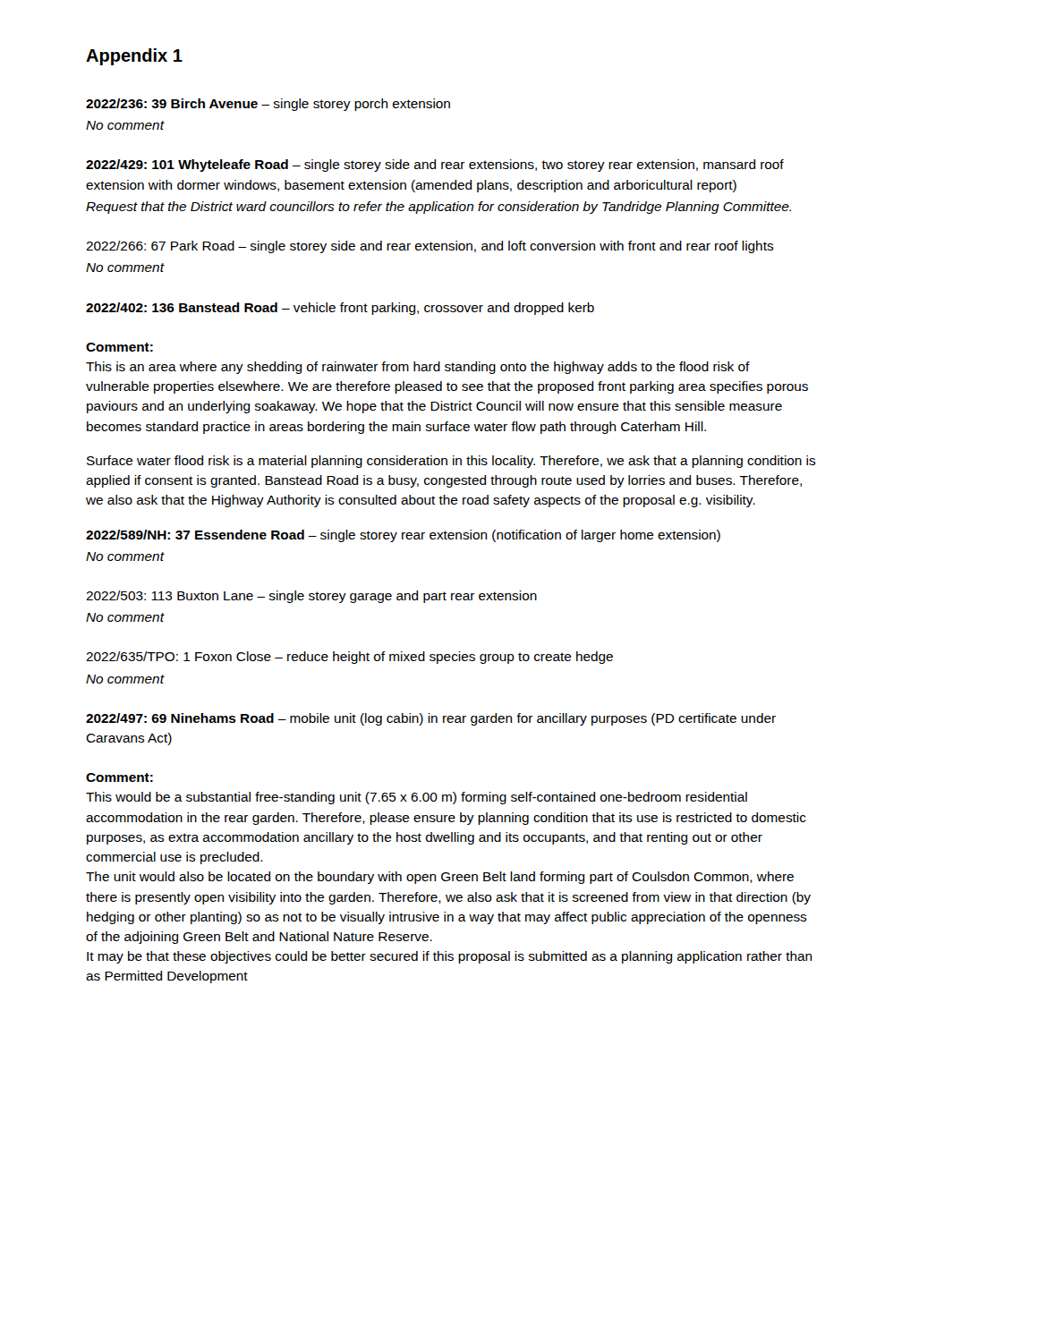Appendix 1
2022/236: 39 Birch Avenue – single storey porch extension
No comment
2022/429: 101 Whyteleafe Road – single storey side and rear extensions, two storey rear extension, mansard roof extension with dormer windows, basement extension (amended plans, description and arboricultural report)
Request that the District ward councillors to refer the application for consideration by Tandridge Planning Committee.
2022/266: 67 Park Road – single storey side and rear extension, and loft conversion with front and rear roof lights
No comment
2022/402: 136 Banstead Road – vehicle front parking, crossover and dropped kerb
Comment:
This is an area where any shedding of rainwater from hard standing onto the highway adds to the flood risk of vulnerable properties elsewhere. We are therefore pleased to see that the proposed front parking area specifies porous paviours and an underlying soakaway. We hope that the District Council will now ensure that this sensible measure becomes standard practice in areas bordering the main surface water flow path through Caterham Hill.
Surface water flood risk is a material planning consideration in this locality. Therefore, we ask that a planning condition is applied if consent is granted. Banstead Road is a busy, congested through route used by lorries and buses. Therefore, we also ask that the Highway Authority is consulted about the road safety aspects of the proposal e.g. visibility.
2022/589/NH: 37 Essendene Road – single storey rear extension (notification of larger home extension)
No comment
2022/503: 113 Buxton Lane – single storey garage and part rear extension
No comment
2022/635/TPO: 1 Foxon Close – reduce height of mixed species group to create hedge
No comment
2022/497: 69 Ninehams Road – mobile unit (log cabin) in rear garden for ancillary purposes (PD certificate under Caravans Act)
Comment:
This would be a substantial free-standing unit (7.65 x 6.00 m) forming self-contained one-bedroom residential accommodation in the rear garden. Therefore, please ensure by planning condition that its use is restricted to domestic purposes, as extra accommodation ancillary to the host dwelling and its occupants, and that renting out or other commercial use is precluded.
The unit would also be located on the boundary with open Green Belt land forming part of Coulsdon Common, where there is presently open visibility into the garden. Therefore, we also ask that it is screened from view in that direction (by hedging or other planting) so as not to be visually intrusive in a way that may affect public appreciation of the openness of the adjoining Green Belt and National Nature Reserve.
It may be that these objectives could be better secured if this proposal is submitted as a planning application rather than as Permitted Development